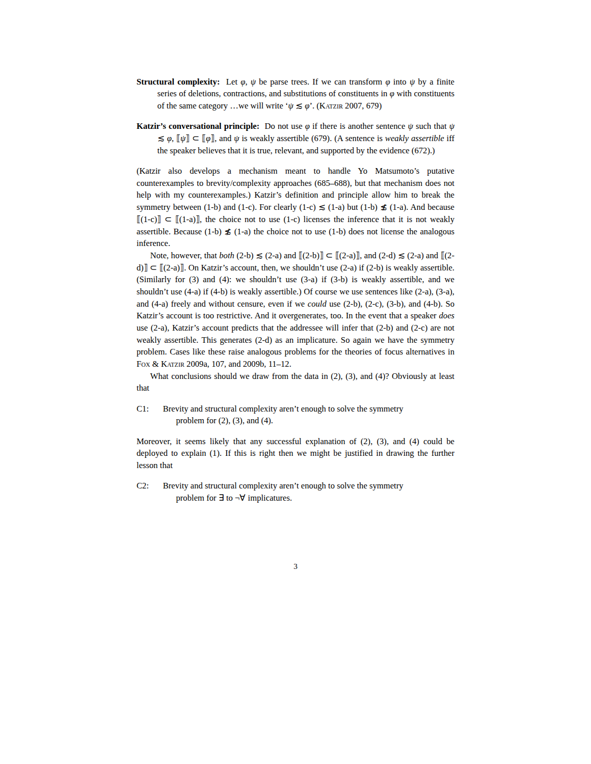Structural complexity: Let φ, ψ be parse trees. If we can transform φ into ψ by a finite series of deletions, contractions, and substitutions of constituents in φ with constituents of the same category …we will write ‘ψ ≲ φ’. (Katzir 2007, 679)
Katzir’s conversational principle: Do not use φ if there is another sentence ψ such that ψ ≲ φ, ⟦ψ⟧ ⊂ ⟦φ⟧, and ψ is weakly assertible (679). (A sentence is weakly assertible iff the speaker believes that it is true, relevant, and supported by the evidence (672).)
(Katzir also develops a mechanism meant to handle Yo Matsumoto’s putative counterexamples to brevity/complexity approaches (685–688), but that mechanism does not help with my counterexamples.) Katzir’s definition and principle allow him to break the symmetry between (1-b) and (1-c). For clearly (1-c) ≲ (1-a) but (1-b) ≴ (1-a). And because ⟦(1-c)⟧ ⊂ ⟦(1-a)⟧, the choice not to use (1-c) licenses the inference that it is not weakly assertible. Because (1-b) ≴ (1-a) the choice not to use (1-b) does not license the analogous inference.
Note, however, that both (2-b) ≲ (2-a) and ⟦(2-b)⟧ ⊂ ⟦(2-a)⟧, and (2-d) ≲ (2-a) and ⟦(2-d)⟧ ⊂ ⟦(2-a)⟧. On Katzir’s account, then, we shouldn’t use (2-a) if (2-b) is weakly assertible. (Similarly for (3) and (4): we shouldn’t use (3-a) if (3-b) is weakly assertible, and we shouldn’t use (4-a) if (4-b) is weakly assertible.) Of course we use sentences like (2-a), (3-a), and (4-a) freely and without censure, even if we could use (2-b), (2-c), (3-b), and (4-b). So Katzir’s account is too restrictive. And it overgenerates, too. In the event that a speaker does use (2-a), Katzir’s account predicts that the addressee will infer that (2-b) and (2-c) are not weakly assertible. This generates (2-d) as an implicature. So again we have the symmetry problem. Cases like these raise analogous problems for the theories of focus alternatives in Fox & Katzir 2009a, 107, and 2009b, 11–12.
What conclusions should we draw from the data in (2), (3), and (4)? Obviously at least that
C1: Brevity and structural complexity aren’t enough to solve the symmetry problem for (2), (3), and (4).
Moreover, it seems likely that any successful explanation of (2), (3), and (4) could be deployed to explain (1). If this is right then we might be justified in drawing the further lesson that
C2: Brevity and structural complexity aren’t enough to solve the symmetry problem for ∃ to ¬∀ implicatures.
3